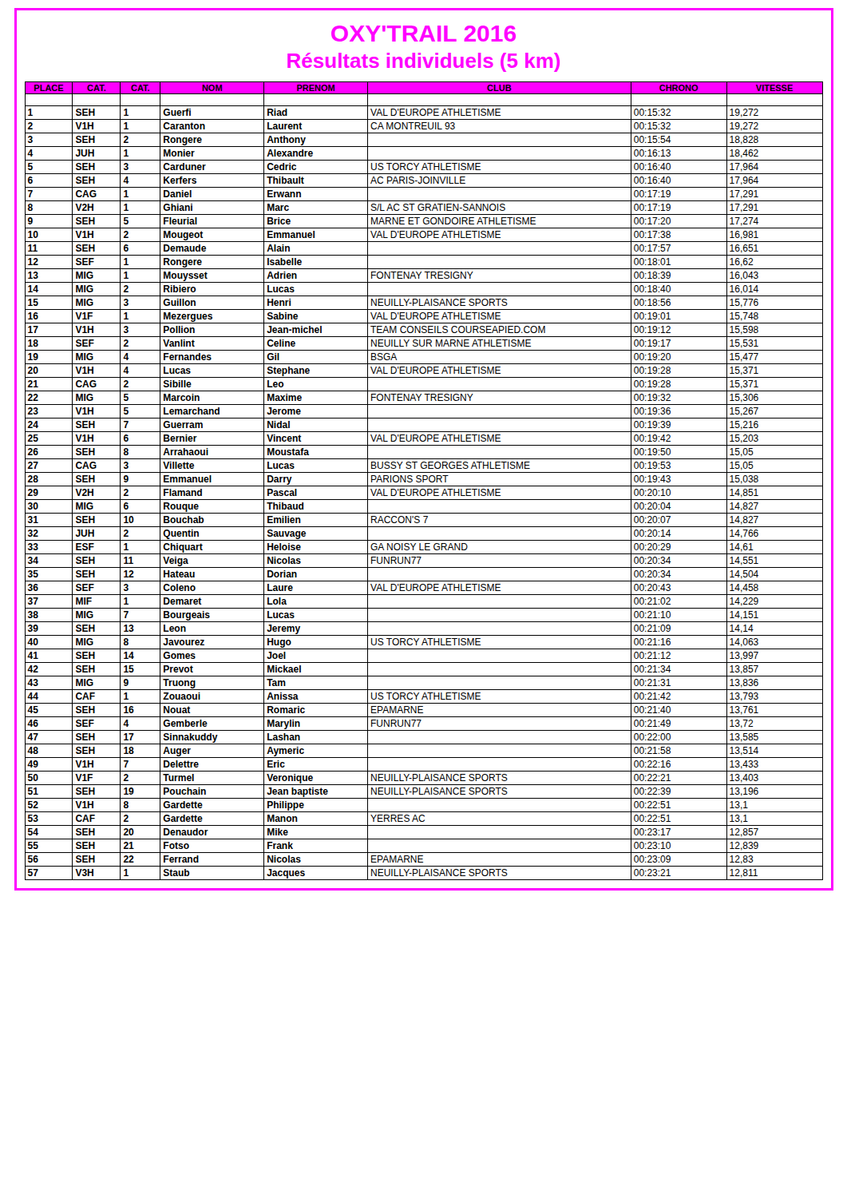OXY'TRAIL 2016
Résultats individuels (5 km)
| PLACE | CAT. | CAT. | NOM | PRENOM | CLUB | CHRONO | VITESSE |
| --- | --- | --- | --- | --- | --- | --- | --- |
| 1 | SEH | 1 | Guerfi | Riad | VAL D'EUROPE ATHLETISME | 00:15:32 | 19,272 |
| 2 | V1H | 1 | Caranton | Laurent | CA MONTREUIL 93 | 00:15:32 | 19,272 |
| 3 | SEH | 2 | Rongere | Anthony | | 00:15:54 | 18,828 |
| 4 | JUH | 1 | Monier | Alexandre | | 00:16:13 | 18,462 |
| 5 | SEH | 3 | Carduner | Cedric | US TORCY ATHLETISME | 00:16:40 | 17,964 |
| 6 | SEH | 4 | Kerfers | Thibault | AC PARIS-JOINVILLE | 00:16:40 | 17,964 |
| 7 | CAG | 1 | Daniel | Erwann | | 00:17:19 | 17,291 |
| 8 | V2H | 1 | Ghiani | Marc | S/L AC ST GRATIEN-SANNOIS | 00:17:19 | 17,291 |
| 9 | SEH | 5 | Fleurial | Brice | MARNE ET GONDOIRE ATHLETISME | 00:17:20 | 17,274 |
| 10 | V1H | 2 | Mougeot | Emmanuel | VAL D'EUROPE ATHLETISME | 00:17:38 | 16,981 |
| 11 | SEH | 6 | Demaude | Alain | | 00:17:57 | 16,651 |
| 12 | SEF | 1 | Rongere | Isabelle | | 00:18:01 | 16,62 |
| 13 | MIG | 1 | Mouysset | Adrien | FONTENAY TRESIGNY | 00:18:39 | 16,043 |
| 14 | MIG | 2 | Ribiero | Lucas | | 00:18:40 | 16,014 |
| 15 | MIG | 3 | Guillon | Henri | NEUILLY-PLAISANCE SPORTS | 00:18:56 | 15,776 |
| 16 | V1F | 1 | Mezergues | Sabine | VAL D'EUROPE ATHLETISME | 00:19:01 | 15,748 |
| 17 | V1H | 3 | Pollion | Jean-michel | TEAM CONSEILS COURSEAPIED.COM | 00:19:12 | 15,598 |
| 18 | SEF | 2 | Vanlint | Celine | NEUILLY SUR MARNE ATHLETISME | 00:19:17 | 15,531 |
| 19 | MIG | 4 | Fernandes | Gil | BSGA | 00:19:20 | 15,477 |
| 20 | V1H | 4 | Lucas | Stephane | VAL D'EUROPE ATHLETISME | 00:19:28 | 15,371 |
| 21 | CAG | 2 | Sibille | Leo | | 00:19:28 | 15,371 |
| 22 | MIG | 5 | Marcoin | Maxime | FONTENAY TRESIGNY | 00:19:32 | 15,306 |
| 23 | V1H | 5 | Lemarchand | Jerome | | 00:19:36 | 15,267 |
| 24 | SEH | 7 | Guerram | Nidal | | 00:19:39 | 15,216 |
| 25 | V1H | 6 | Bernier | Vincent | VAL D'EUROPE ATHLETISME | 00:19:42 | 15,203 |
| 26 | SEH | 8 | Arrahaoui | Moustafa | | 00:19:50 | 15,05 |
| 27 | CAG | 3 | Villette | Lucas | BUSSY ST GEORGES ATHLETISME | 00:19:53 | 15,05 |
| 28 | SEH | 9 | Emmanuel | Darry | PARIONS SPORT | 00:19:43 | 15,038 |
| 29 | V2H | 2 | Flamand | Pascal | VAL D'EUROPE ATHLETISME | 00:20:10 | 14,851 |
| 30 | MIG | 6 | Rouque | Thibaud | | 00:20:04 | 14,827 |
| 31 | SEH | 10 | Bouchab | Emilien | RACCON'S 7 | 00:20:07 | 14,827 |
| 32 | JUH | 2 | Quentin | Sauvage | | 00:20:14 | 14,766 |
| 33 | ESF | 1 | Chiquart | Heloise | GA NOISY LE GRAND | 00:20:29 | 14,61 |
| 34 | SEH | 11 | Veiga | Nicolas | FUNRUN77 | 00:20:34 | 14,551 |
| 35 | SEH | 12 | Hateau | Dorian | | 00:20:34 | 14,504 |
| 36 | SEF | 3 | Coleno | Laure | VAL D'EUROPE ATHLETISME | 00:20:43 | 14,458 |
| 37 | MIF | 1 | Demaret | Lola | | 00:21:02 | 14,229 |
| 38 | MIG | 7 | Bourgeais | Lucas | | 00:21:10 | 14,151 |
| 39 | SEH | 13 | Leon | Jeremy | | 00:21:09 | 14,14 |
| 40 | MIG | 8 | Javourez | Hugo | US TORCY ATHLETISME | 00:21:16 | 14,063 |
| 41 | SEH | 14 | Gomes | Joel | | 00:21:12 | 13,997 |
| 42 | SEH | 15 | Prevot | Mickael | | 00:21:34 | 13,857 |
| 43 | MIG | 9 | Truong | Tam | | 00:21:31 | 13,836 |
| 44 | CAF | 1 | Zouaoui | Anissa | US TORCY ATHLETISME | 00:21:42 | 13,793 |
| 45 | SEH | 16 | Nouat | Romaric | EPAMARNE | 00:21:40 | 13,761 |
| 46 | SEF | 4 | Gemberle | Marylin | FUNRUN77 | 00:21:49 | 13,72 |
| 47 | SEH | 17 | Sinnakuddy | Lashan | | 00:22:00 | 13,585 |
| 48 | SEH | 18 | Auger | Aymeric | | 00:21:58 | 13,514 |
| 49 | V1H | 7 | Delettre | Eric | | 00:22:16 | 13,433 |
| 50 | V1F | 2 | Turmel | Veronique | NEUILLY-PLAISANCE SPORTS | 00:22:21 | 13,403 |
| 51 | SEH | 19 | Pouchain | Jean baptiste | NEUILLY-PLAISANCE SPORTS | 00:22:39 | 13,196 |
| 52 | V1H | 8 | Gardette | Philippe | | 00:22:51 | 13,1 |
| 53 | CAF | 2 | Gardette | Manon | YERRES AC | 00:22:51 | 13,1 |
| 54 | SEH | 20 | Denaudor | Mike | | 00:23:17 | 12,857 |
| 55 | SEH | 21 | Fotso | Frank | | 00:23:10 | 12,839 |
| 56 | SEH | 22 | Ferrand | Nicolas | EPAMARNE | 00:23:09 | 12,83 |
| 57 | V3H | 1 | Staub | Jacques | NEUILLY-PLAISANCE SPORTS | 00:23:21 | 12,811 |